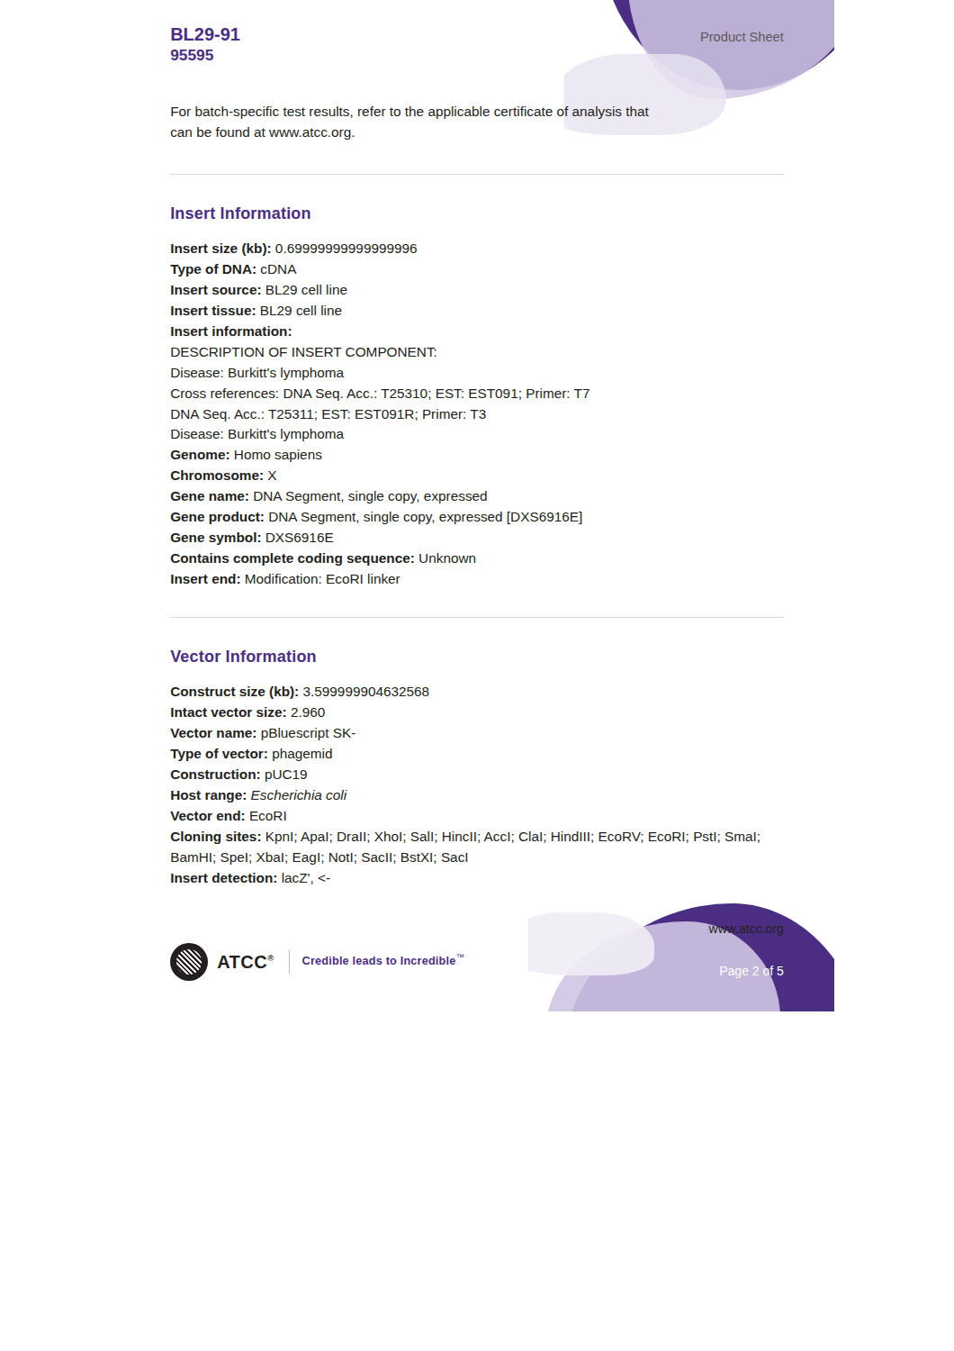BL29-91 95595
Product Sheet
For batch-specific test results, refer to the applicable certificate of analysis that can be found at www.atcc.org.
Insert Information
Insert size (kb): 0.69999999999999996
Type of DNA: cDNA
Insert source: BL29 cell line
Insert tissue: BL29 cell line
Insert information:
DESCRIPTION OF INSERT COMPONENT:
Disease: Burkitt's lymphoma
Cross references: DNA Seq. Acc.: T25310; EST: EST091; Primer: T7
DNA Seq. Acc.: T25311; EST: EST091R; Primer: T3
Disease: Burkitt's lymphoma
Genome: Homo sapiens
Chromosome: X
Gene name: DNA Segment, single copy, expressed
Gene product: DNA Segment, single copy, expressed [DXS6916E]
Gene symbol: DXS6916E
Contains complete coding sequence: Unknown
Insert end: Modification: EcoRI linker
Vector Information
Construct size (kb): 3.599999904632568
Intact vector size: 2.960
Vector name: pBluescript SK-
Type of vector: phagemid
Construction: pUC19
Host range: Escherichia coli
Vector end: EcoRI
Cloning sites: KpnI; ApaI; DraII; XhoI; SalI; HincII; AccI; ClaI; HindIII; EcoRV; EcoRI; PstI; SmaI; BamHI; SpeI; XbaI; EagI; NotI; SacII; BstXI; SacI
Insert detection: lacZ', <-
ATCC®
Credible leads to Incredible™
www.atcc.org
Page 2 of 5